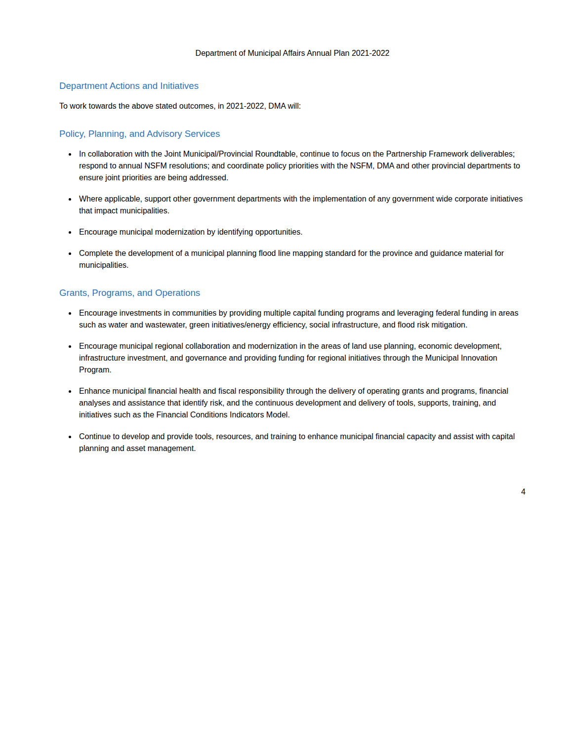Department of Municipal Affairs Annual Plan 2021-2022
Department Actions and Initiatives
To work towards the above stated outcomes, in 2021-2022, DMA will:
Policy, Planning, and Advisory Services
In collaboration with the Joint Municipal/Provincial Roundtable, continue to focus on the Partnership Framework deliverables; respond to annual NSFM resolutions; and coordinate policy priorities with the NSFM, DMA and other provincial departments to ensure joint priorities are being addressed.
Where applicable, support other government departments with the implementation of any government wide corporate initiatives that impact municipalities.
Encourage municipal modernization by identifying opportunities.
Complete the development of a municipal planning flood line mapping standard for the province and guidance material for municipalities.
Grants, Programs, and Operations
Encourage investments in communities by providing multiple capital funding programs and leveraging federal funding in areas such as water and wastewater, green initiatives/energy efficiency, social infrastructure, and flood risk mitigation.
Encourage municipal regional collaboration and modernization in the areas of land use planning, economic development, infrastructure investment, and governance and providing funding for regional initiatives through the Municipal Innovation Program.
Enhance municipal financial health and fiscal responsibility through the delivery of operating grants and programs, financial analyses and assistance that identify risk, and the continuous development and delivery of tools, supports, training, and initiatives such as the Financial Conditions Indicators Model.
Continue to develop and provide tools, resources, and training to enhance municipal financial capacity and assist with capital planning and asset management.
4